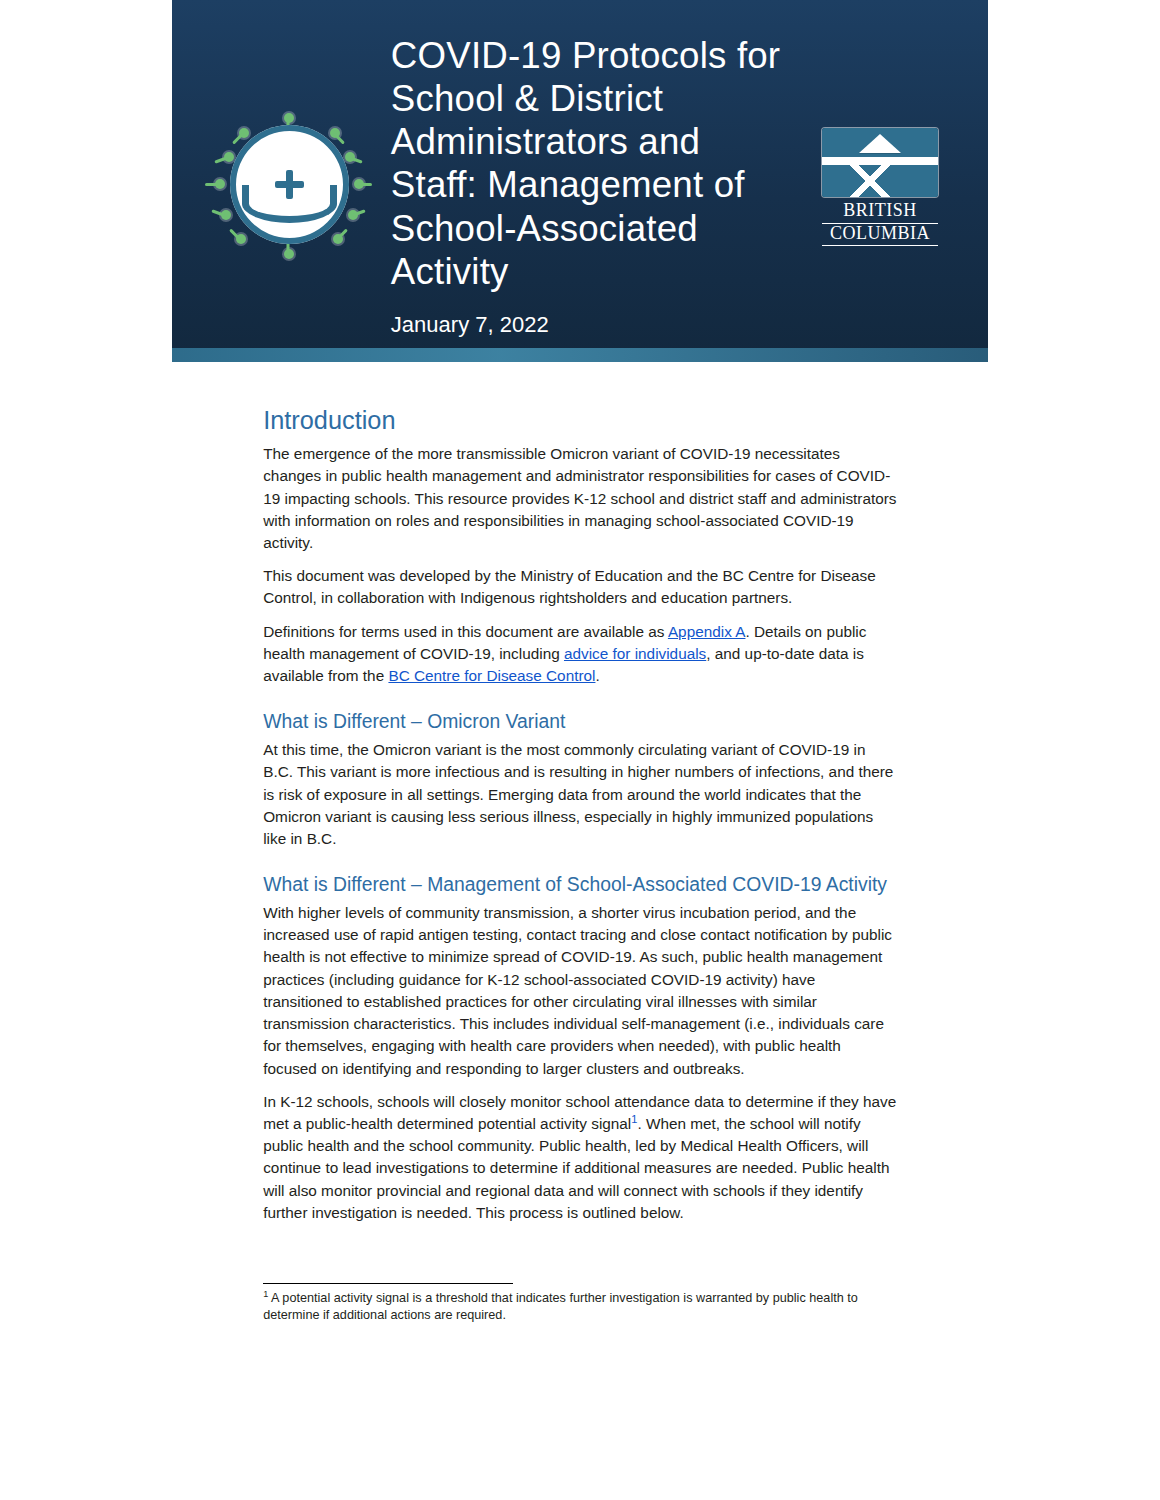COVID-19 Protocols for School & District Administrators and Staff: Management of School-Associated Activity
January 7, 2022
BRITISH
COLUMBIA
Introduction
The emergence of the more transmissible Omicron variant of COVID-19 necessitates changes in public health management and administrator responsibilities for cases of COVID-19 impacting schools. This resource provides K-12 school and district staff and administrators with information on roles and responsibilities in managing school-associated COVID-19 activity.
This document was developed by the Ministry of Education and the BC Centre for Disease Control, in collaboration with Indigenous rightsholders and education partners.
Definitions for terms used in this document are available as Appendix A. Details on public health management of COVID-19, including advice for individuals, and up-to-date data is available from the BC Centre for Disease Control.
What is Different – Omicron Variant
At this time, the Omicron variant is the most commonly circulating variant of COVID-19 in B.C. This variant is more infectious and is resulting in higher numbers of infections, and there is risk of exposure in all settings. Emerging data from around the world indicates that the Omicron variant is causing less serious illness, especially in highly immunized populations like in B.C.
What is Different – Management of School-Associated COVID-19 Activity
With higher levels of community transmission, a shorter virus incubation period, and the increased use of rapid antigen testing, contact tracing and close contact notification by public health is not effective to minimize spread of COVID-19. As such, public health management practices (including guidance for K-12 school-associated COVID-19 activity) have transitioned to established practices for other circulating viral illnesses with similar transmission characteristics. This includes individual self-management (i.e., individuals care for themselves, engaging with health care providers when needed), with public health focused on identifying and responding to larger clusters and outbreaks.
In K-12 schools, schools will closely monitor school attendance data to determine if they have met a public-health determined potential activity signal1. When met, the school will notify public health and the school community. Public health, led by Medical Health Officers, will continue to lead investigations to determine if additional measures are needed. Public health will also monitor provincial and regional data and will connect with schools if they identify further investigation is needed. This process is outlined below.
1 A potential activity signal is a threshold that indicates further investigation is warranted by public health to determine if additional actions are required.